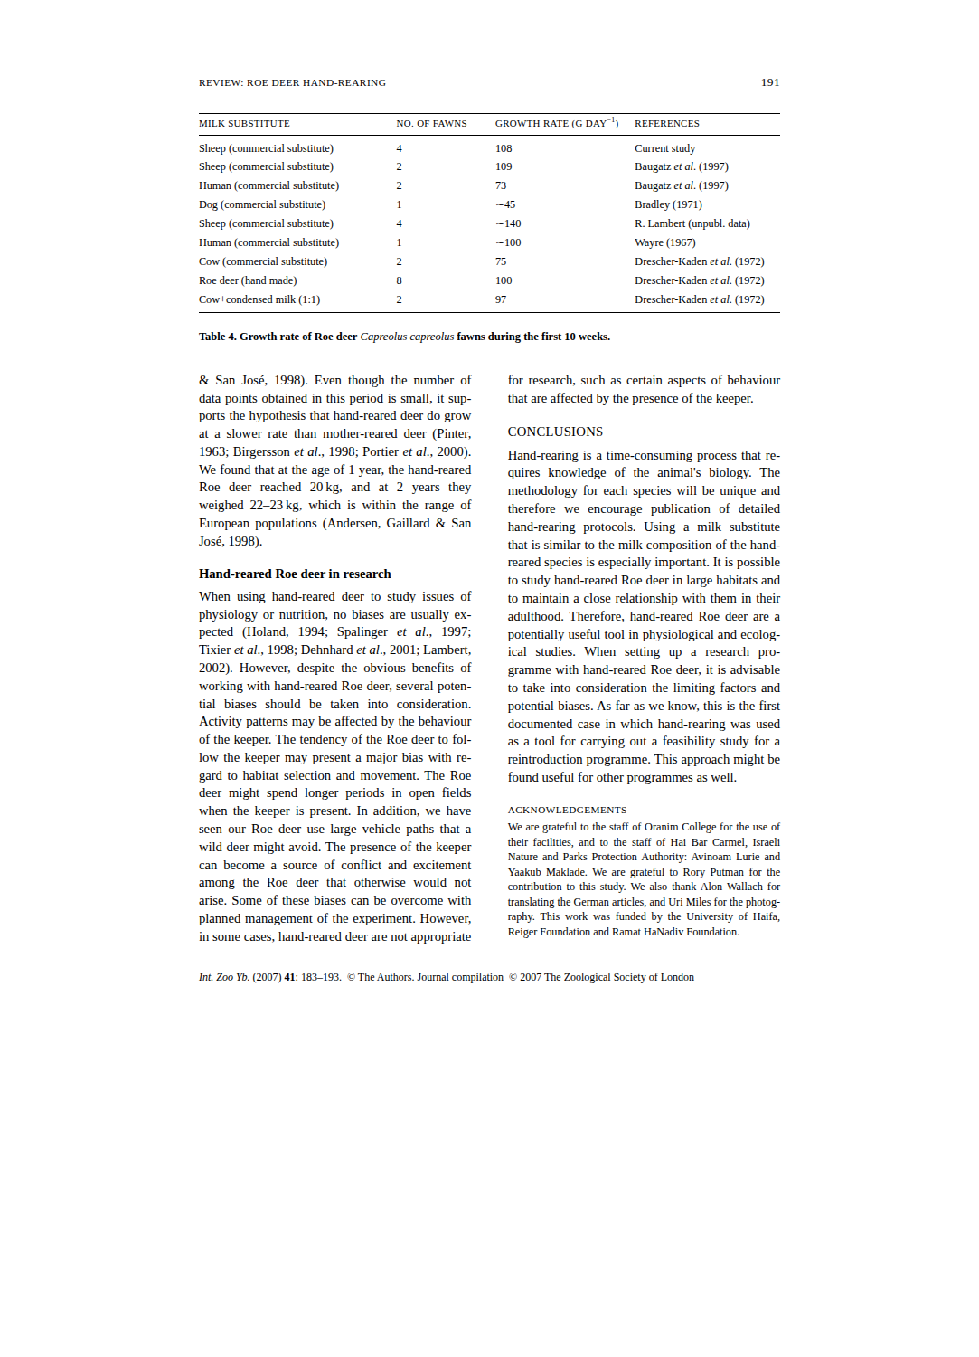Review: Roe deer hand-rearing 191
| Milk substitute | No. of fawns | Growth rate (g day −1 ) | References |
| --- | --- | --- | --- |
| Sheep (commercial substitute) | 4 | 108 | Current study |
| Sheep (commercial substitute) | 2 | 109 | Baugatz et al . (1997) |
| Human (commercial substitute) | 2 | 73 | Baugatz et al . (1997) |
| Dog (commercial substitute) | 1 | ∼ 45 | Bradley (1971) |
| Sheep (commercial substitute) | 4 | ∼ 140 | R. Lambert (unpubl. data) |
| Human (commercial substitute) | 1 | ∼ 100 | Wayre (1967) |
| Cow (commercial substitute) | 2 | 75 | Drescher-Kaden et al . (1972) |
| Roe deer (hand made) | 8 | 100 | Drescher-Kaden et al . (1972) |
| Cow+condensed milk (1:1) | 2 | 97 | Drescher-Kaden et al . (1972) |
Table 4. Growth rate of Roe deer Capreolus capreolus fawns during the first 10 weeks.
& San José, 1998). Even though the number of data points obtained in this period is small, it supports the hypothesis that hand-reared deer do grow at a slower rate than mother-reared deer (Pinter, 1963; Birgersson et al., 1998; Portier et al., 2000). We found that at the age of 1 year, the hand-reared Roe deer reached 20 kg, and at 2 years they weighed 22–23 kg, which is within the range of European populations (Andersen, Gaillard & San José, 1998).
Hand-reared Roe deer in research
When using hand-reared deer to study issues of physiology or nutrition, no biases are usually expected (Holand, 1994; Spalinger et al., 1997; Tixier et al., 1998; Dehnhard et al., 2001; Lambert, 2002). However, despite the obvious benefits of working with hand-reared Roe deer, several potential biases should be taken into consideration. Activity patterns may be affected by the behaviour of the keeper. The tendency of the Roe deer to follow the keeper may present a major bias with regard to habitat selection and movement. The Roe deer might spend longer periods in open fields when the keeper is present. In addition, we have seen our Roe deer use large vehicle paths that a wild deer might avoid. The presence of the keeper can become a source of conflict and excitement among the Roe deer that otherwise would not arise. Some of these biases can be overcome with planned management of the experiment. However, in some cases, hand-reared deer are not appropriate for research, such as certain aspects of behaviour that are affected by the presence of the keeper.
Conclusions
Hand-rearing is a time-consuming process that requires knowledge of the animal's biology. The methodology for each species will be unique and therefore we encourage publication of detailed hand-rearing protocols. Using a milk substitute that is similar to the milk composition of the hand-reared species is especially important. It is possible to study hand-reared Roe deer in large habitats and to maintain a close relationship with them in their adulthood. Therefore, hand-reared Roe deer are a potentially useful tool in physiological and ecological studies. When setting up a research programme with hand-reared Roe deer, it is advisable to take into consideration the limiting factors and potential biases. As far as we know, this is the first documented case in which hand-rearing was used as a tool for carrying out a feasibility study for a reintroduction programme. This approach might be found useful for other programmes as well.
Acknowledgements
We are grateful to the staff of Oranim College for the use of their facilities, and to the staff of Hai Bar Carmel, Israeli Nature and Parks Protection Authority: Avinoam Lurie and Yaakub Maklade. We are grateful to Rory Putman for the contribution to this study. We also thank Alon Wallach for translating the German articles, and Uri Miles for the photography. This work was funded by the University of Haifa, Reiger Foundation and Ramat HaNadiv Foundation.
Int. Zoo Yb. (2007) 41: 183–193. © The Authors. Journal compilation © 2007 The Zoological Society of London